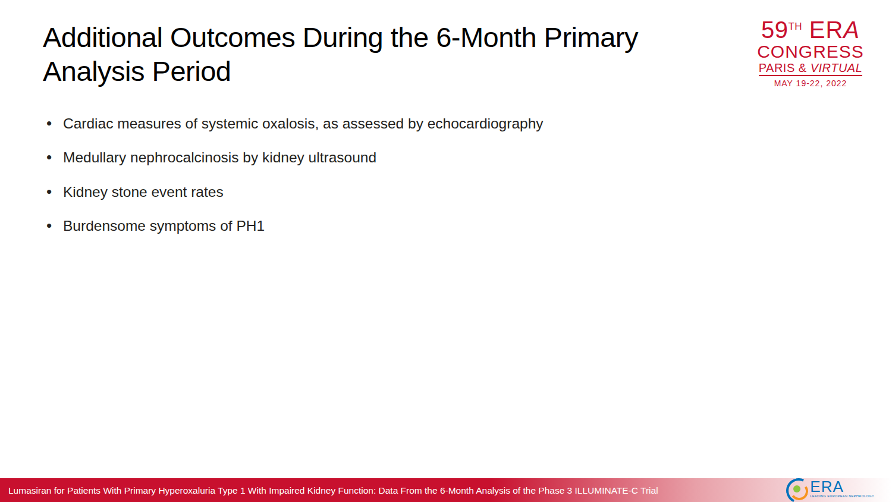Additional Outcomes During the 6-Month Primary Analysis Period
Cardiac measures of systemic oxalosis, as assessed by echocardiography
Medullary nephrocalcinosis by kidney ultrasound
Kidney stone event rates
Burdensome symptoms of PH1
59 TH ERA
CONGRESS
PARIS & VIRTUAL
MAY 19-22, 2022
Lumasiran for Patients With Primary Hyperoxaluria Type 1 With Impaired Kidney Function: Data From the 6-Month Analysis of the Phase 3 ILLUMINATE-C Trial
ERA LEADING EUROPEAN NEPHROLOGY